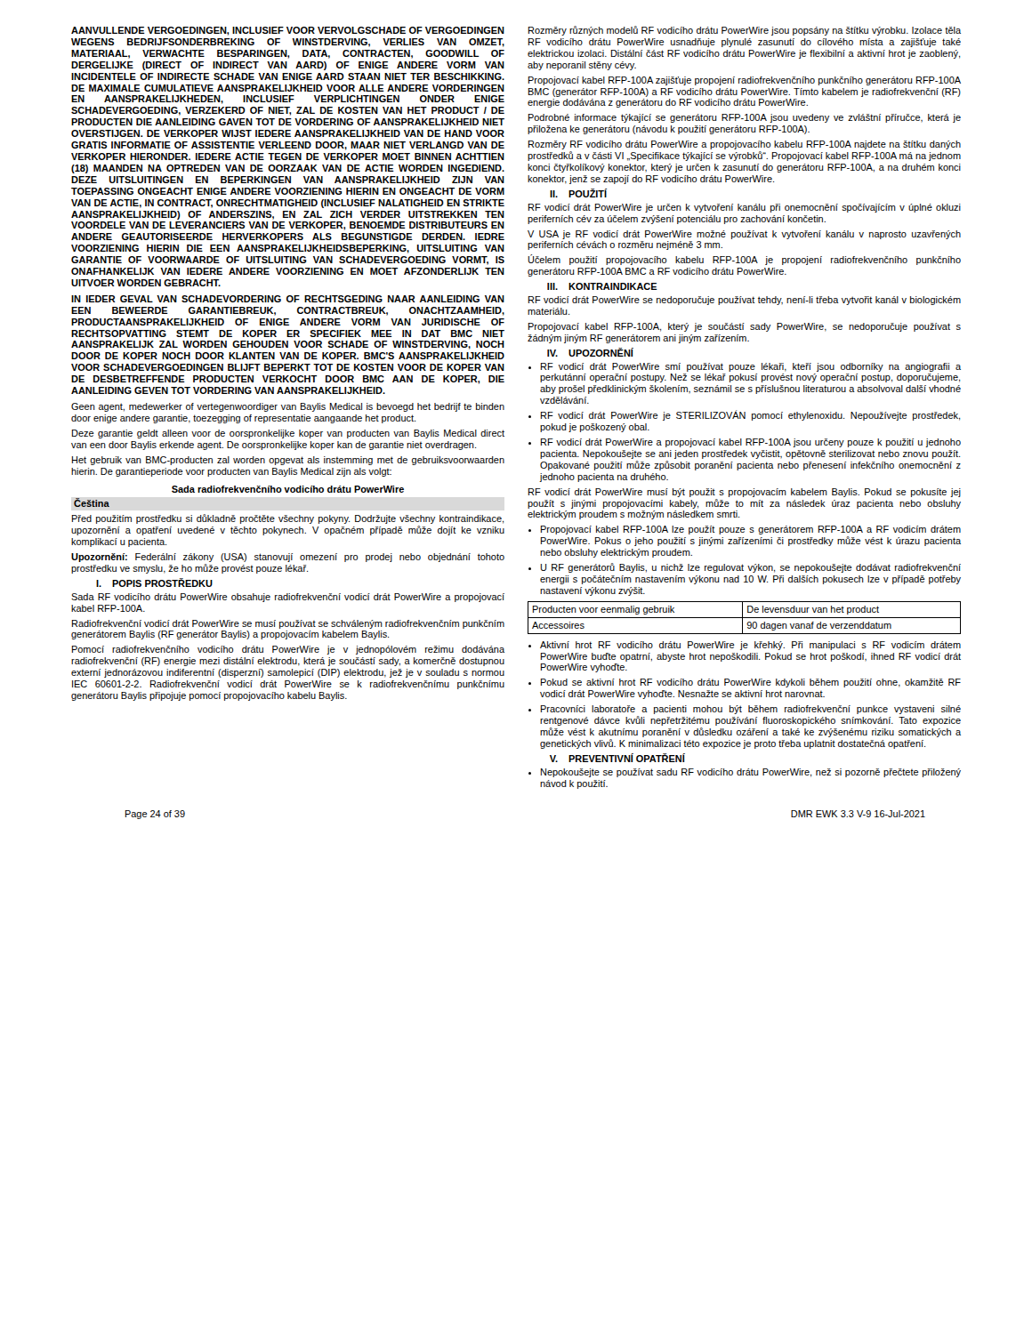AANVULLENDE VERGOEDINGEN, INCLUSIEF VOOR VERVOLGSCHADE OF VERGOEDINGEN WEGENS BEDRIJFSONDERBREKING OF WINSTDERVING, VERLIES VAN OMZET, MATERIAAL, VERWACHTE BESPARINGEN, DATA, CONTRACTEN, GOODWILL OF DERGELIJKE (DIRECT OF INDIRECT VAN AARD) OF ENIGE ANDERE VORM VAN INCIDENTELE OF INDIRECTE SCHADE VAN ENIGE AARD STAAN NIET TER BESCHIKKING. DE MAXIMALE CUMULATIEVE AANSPRAKELIJKHEID VOOR ALLE ANDERE VORDERINGEN EN AANSPRAKELIJKHEDEN, INCLUSIEF VERPLICHTINGEN ONDER ENIGE SCHADEVERGOEDING, VERZEKERD OF NIET, ZAL DE KOSTEN VAN HET PRODUCT / DE PRODUCTEN DIE AANLEIDING GAVEN TOT DE VORDERING OF AANSPRAKELIJKHEID NIET OVERSTIJGEN. DE VERKOPER WIJST IEDERE AANSPRAKELIJKHEID VAN DE HAND VOOR GRATIS INFORMATIE OF ASSISTENTIE VERLEEND DOOR, MAAR NIET VERLANGD VAN DE VERKOPER HIERONDER. IEDERE ACTIE TEGEN DE VERKOPER MOET BINNEN ACHTTIEN (18) MAANDEN NA OPTREDEN VAN DE OORZAAK VAN DE ACTIE WORDEN INGEDIEND. DEZE UITSLUITINGEN EN BEPERKINGEN VAN AANSPRAKELIJKHEID ZIJN VAN TOEPASSING ONGEACHT ENIGE ANDERE VOORZIENING HIERIN EN ONGEACHT DE VORM VAN DE ACTIE, IN CONTRACT, ONRECHTMATIGHEID (INCLUSIEF NALATIGHEID EN STRIKTE AANSPRAKELIJKHEID) OF ANDERSZINS, EN ZAL ZICH VERDER UITSTREKKEN TEN VOORDELE VAN DE LEVERANCIERS VAN DE VERKOPER, BENOEMDE DISTRIBUTEURS EN ANDERE GEAUTORISEERDE HERVERKOPERS ALS BEGUNSTIGDE DERDEN. IEDRE VOORZIENING HIERIN DIE EEN AANSPRAKELIJKHEIDSBEPERKING, UITSLUITING VAN GARANTIE OF VOORWAARDE OF UITSLUITING VAN SCHADEVERGOEDING VORMT, IS ONAFHANKELIJK VAN IEDERE ANDERE VOORZIENING EN MOET AFZONDERLIJK TEN UITVOER WORDEN GEBRACHT.
IN IEDER GEVAL VAN SCHADEVORDERING OF RECHTSGEDING NAAR AANLEIDING VAN EEN BEWEERDE GARANTIEBREUK, CONTRACTBREUK, ONACHTZAAMHEID, PRODUCTAANSPRAKELIJKHEID OF ENIGE ANDERE VORM VAN JURIDISCHE OF RECHTSOPVATTING STEMT DE KOPER ER SPECIFIEK MEE IN DAT BMC NIET AANSPRAKELIJK ZAL WORDEN GEHOUDEN VOOR SCHADE OF WINSTDERVING, NOCH DOOR DE KOPER NOCH DOOR KLANTEN VAN DE KOPER. BMC'S AANSPRAKELIJKHEID VOOR SCHADEVERGOEDINGEN BLIJFT BEPERKT TOT DE KOSTEN VOOR DE KOPER VAN DE DESBETREFFENDE PRODUCTEN VERKOCHT DOOR BMC AAN DE KOPER, DIE AANLEIDING GEVEN TOT VORDERING VAN AANSPRAKELIJKHEID.
Geen agent, medewerker of vertegenwoordiger van Baylis Medical is bevoegd het bedrijf te binden door enige andere garantie, toezegging of representatie aangaande het product.
Deze garantie geldt alleen voor de oorspronkelijke koper van producten van Baylis Medical direct van een door Baylis erkende agent. De oorspronkelijke koper kan de garantie niet overdragen.
Het gebruik van BMC-producten zal worden opgevat als instemming met de gebruiksvoorwaarden hierin. De garantieperiode voor producten van Baylis Medical zijn als volgt:
Sada radiofrekvenčního vodicího drátu PowerWire
Čeština
Před použitím prostředku si důkladně pročtěte všechny pokyny. Dodržujte všechny kontraindikace, upozornění a opatření uvedené v těchto pokynech. V opačném případě může dojít ke vzniku komplikací u pacienta.
Upozornění: Federální zákony (USA) stanovují omezení pro prodej nebo objednání tohoto prostředku ve smyslu, že ho může provést pouze lékař.
I.
POPIS PROSTŘEDKU
Sada RF vodicího drátu PowerWire obsahuje radiofrekvenční vodicí drát PowerWire a propojovací kabel RFP-100A.
Radiofrekvenční vodicí drát PowerWire se musí používat se schváleným radiofrekvenčním punkčním generátorem Baylis (RF generátor Baylis) a propojovacím kabelem Baylis.
Pomocí radiofrekvenčního vodicího drátu PowerWire je v jednopólovém režimu dodávána radiofrekvenční (RF) energie mezi distální elektrodu, která je součástí sady, a komerčně dostupnou externí jednorázovou indiferentní (disperzní) samolepicí (DIP) elektrodu, jež je v souladu s normou IEC 60601-2-2. Radiofrekvenční vodicí drát PowerWire se k radiofrekvenčnímu punkčnímu generátoru Baylis připojuje pomocí propojovacího kabelu Baylis.
Rozměry různých modelů RF vodicího drátu PowerWire jsou popsány na štítku výrobku. Izolace těla RF vodicího drátu PowerWire usnadňuje plynulé zasunutí do cílového místa a zajišťuje také elektrickou izolaci. Distální část RF vodicího drátu PowerWire je flexibilní a aktivní hrot je zaoblený, aby neporanil stěny cévy.
Propojovací kabel RFP-100A zajišťuje propojení radiofrekvenčního punkčního generátoru RFP-100A BMC (generátor RFP-100A) a RF vodicího drátu PowerWire. Tímto kabelem je radiofrekvenční (RF) energie dodávána z generátoru do RF vodicího drátu PowerWire.
Podrobné informace týkající se generátoru RFP-100A jsou uvedeny ve zvláštní příručce, která je přiložena ke generátoru (návodu k použití generátoru RFP-100A).
Rozměry RF vodicího drátu PowerWire a propojovacího kabelu RFP-100A najdete na štítku daných prostředků a v části VI „Specifikace týkající se výrobků“. Propojovací kabel RFP-100A má na jednom konci čtyřkolíkový konektor, který je určen k zasunutí do generátoru RFP-100A, a na druhém konci konektor, jenž se zapojí do RF vodicího drátu PowerWire.
II.
POUŽITÍ
RF vodicí drát PowerWire je určen k vytvoření kanálu při onemocnění spočívajícím v úplné okluzi periferních cév za účelem zvýšení potenciálu pro zachování končetin.
V USA je RF vodicí drát PowerWire možné používat k vytvoření kanálu v naprosto uzavřených periferních cévách o rozměru nejméně 3 mm.
Účelem použití propojovacího kabelu RFP-100A je propojení radiofrekvenčního punkčního generátoru RFP-100A BMC a RF vodicího drátu PowerWire.
III.
KONTRAINDIKACE
RF vodicí drát PowerWire se nedoporučuje používat tehdy, není-li třeba vytvořit kanál v biologickém materiálu.
Propojovací kabel RFP-100A, který je součástí sady PowerWire, se nedoporučuje používat s žádným jiným RF generátorem ani jiným zařízením.
IV.
UPOZORNĚNÍ
RF vodicí drát PowerWire smí používat pouze lékaři, kteří jsou odborníky na angiografii a perkutánní operační postupy. Než se lékař pokusí provést nový operační postup, doporučujeme, aby prošel předklinickým školením, seznámil se s příslušnou literaturou a absolvoval další vhodné vzdělávání.
RF vodicí drát PowerWire je STERILIZOVÁN pomocí ethylenoxidu. Nepoužívejte prostředek, pokud je poškozený obal.
RF vodicí drát PowerWire a propojovací kabel RFP-100A jsou určeny pouze k použití u jednoho pacienta. Nepokoušejte se ani jeden prostředek vyčistit, opětovně sterilizovat nebo znovu použít. Opakované použití může způsobit poranění pacienta nebo přenesení infekčního onemocnění z jednoho pacienta na druhého.
RF vodicí drát PowerWire musí být použit s propojovacím kabelem Baylis. Pokud se pokusíte jej použít s jinými propojovacími kabely, může to mít za následek úraz pacienta nebo obsluhy elektrickým proudem s možným následkem smrti.
Propojovací kabel RFP-100A lze použít pouze s generátorem RFP-100A a RF vodicím drátem PowerWire. Pokus o jeho použití s jinými zařízeními či prostředky může vést k úrazu pacienta nebo obsluhy elektrickým proudem.
U RF generátorů Baylis, u nichž lze regulovat výkon, se nepokoušejte dodávat radiofrekvenční energii s počátečním nastavením výkonu nad 10 W. Při dalších pokusech lze v případě potřeby nastavení výkonu zvýšit.
| Producten voor eenmalig gebruik | De levensduur van het product |
| Accessoires | 90 dagen vanaf de verzenddatum |
Aktivní hrot RF vodicího drátu PowerWire je křehký. Při manipulaci s RF vodicím drátem PowerWire buďte opatrní, abyste hrot nepoškodili. Pokud se hrot poškodí, ihned RF vodicí drát PowerWire vyhoďte.
Pokud se aktivní hrot RF vodicího drátu PowerWire kdykoli během použití ohne, okamžitě RF vodicí drát PowerWire vyhoďte. Nesnažte se aktivní hrot narovnat.
Pracovníci laboratoře a pacienti mohou být během radiofrekvenční punkce vystaveni silné rentgenové dávce kvůli nepřetržitému používání fluoroskopického snímkování. Tato expozice může vést k akutnímu poranění v důsledku ozáření a také ke zvýšenému riziku somatických a genetických vlivů. K minimalizaci této expozice je proto třeba uplatnit dostatečná opatření.
V.
PREVENTIVNÍ OPATŘENÍ
Nepokoušejte se používat sadu RF vodicího drátu PowerWire, než si pozorně přečtete přiložený návod k použití.
Page 24 of 39
DMR EWK 3.3 V-9 16-Jul-2021